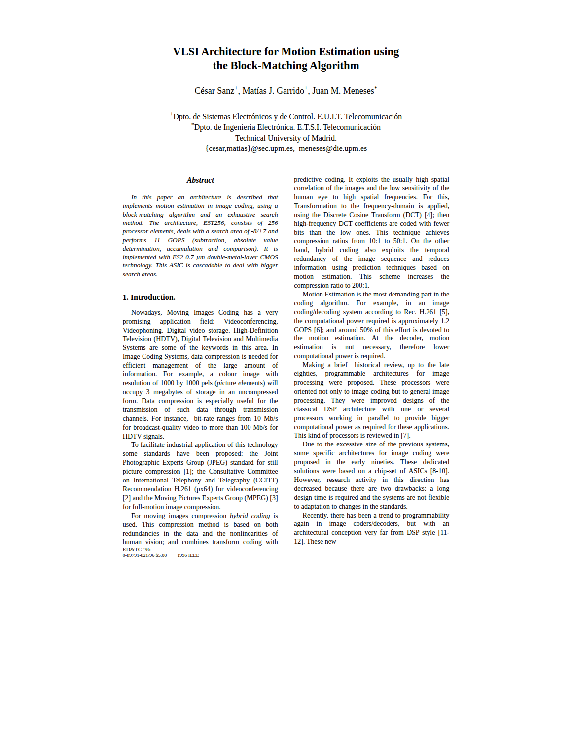VLSI Architecture for Motion Estimation using
the Block-Matching Algorithm
César Sanz+, Matías J. Garrido+, Juan M. Meneses*
+Dpto. de Sistemas Electrónicos y de Control. E.U.I.T. Telecomunicación *Dpto. de Ingeniería Electrónica. E.T.S.I. Telecomunicación Technical University of Madrid. {cesar,matias}@sec.upm.es, meneses@die.upm.es
Abstract
In this paper an architecture is described that implements motion estimation in image coding, using a block-matching algorithm and an exhaustive search method. The architecture, EST256, consists of 256 processor elements, deals with a search area of -8/+7 and performs 11 GOPS (subtraction, absolute value determination, accumulation and comparison). It is implemented with ES2 0.7 µm double-metal-layer CMOS technology. This ASIC is cascadable to deal with bigger search areas.
1. Introduction.
Nowadays, Moving Images Coding has a very promising application field: Videoconferencing, Videophoning, Digital video storage, High-Definition Television (HDTV), Digital Television and Multimedia Systems are some of the keywords in this area. In Image Coding Systems, data compression is needed for efficient management of the large amount of information. For example, a colour image with resolution of 1000 by 1000 pels (picture elements) will occupy 3 megabytes of storage in an uncompressed form. Data compression is especially useful for the transmission of such data through transmission channels. For instance, bit-rate ranges from 10 Mb/s for broadcast-quality video to more than 100 Mb/s for HDTV signals.
To facilitate industrial application of this technology some standards have been proposed: the Joint Photographic Experts Group (JPEG) standard for still picture compression [1]; the Consultative Committee on International Telephony and Telegraphy (CCITT) Recommendation H.261 (px64) for videoconferencing [2] and the Moving Pictures Experts Group (MPEG) [3] for full-motion image compression.
For moving images compression hybrid coding is used. This compression method is based on both redundancies in the data and the nonlinearities of human vision; and combines transform coding with predictive coding. It exploits the usually high spatial correlation of the images and the low sensitivity of the human eye to high spatial frequencies. For this, Transformation to the frequency-domain is applied, using the Discrete Cosine Transform (DCT) [4]; then high-frequency DCT coefficients are coded with fewer bits than the low ones. This technique achieves compression ratios from 10:1 to 50:1. On the other hand, hybrid coding also exploits the temporal redundancy of the image sequence and reduces information using prediction techniques based on motion estimation. This scheme increases the compression ratio to 200:1.
Motion Estimation is the most demanding part in the coding algorithm. For example, in an image coding/decoding system according to Rec. H.261 [5], the computational power required is approximately 1.2 GOPS [6]; and around 50% of this effort is devoted to the motion estimation. At the decoder, motion estimation is not necessary, therefore lower computational power is required.
Making a brief historical review, up to the late eighties, programmable architectures for image processing were proposed. These processors were oriented not only to image coding but to general image processing. They were improved designs of the classical DSP architecture with one or several processors working in parallel to provide bigger computational power as required for these applications. This kind of processors is reviewed in [7].
Due to the excessive size of the previous systems, some specific architectures for image coding were proposed in the early nineties. These dedicated solutions were based on a chip-set of ASICs [8-10]. However, research activity in this direction has decreased because there are two drawbacks: a long design time is required and the systems are not flexible to adaptation to changes in the standards.
Recently, there has been a trend to programmability again in image coders/decoders, but with an architectural conception very far from DSP style [11-12]. These new
ED&TC ’96
0-89791-821/96 $5.00 1996 IEEE